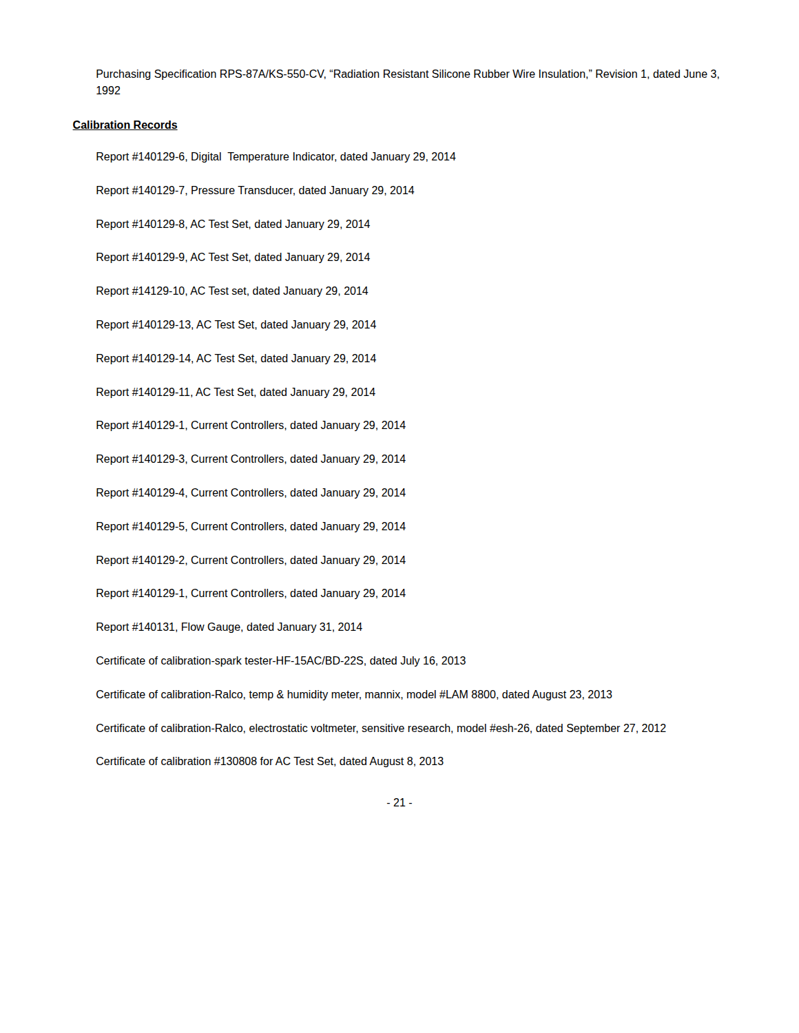Purchasing Specification RPS-87A/KS-550-CV, “Radiation Resistant Silicone Rubber Wire Insulation,” Revision 1, dated June 3, 1992
Calibration Records
Report #140129-6, Digital Temperature Indicator, dated January 29, 2014
Report #140129-7, Pressure Transducer, dated January 29, 2014
Report #140129-8, AC Test Set, dated January 29, 2014
Report #140129-9, AC Test Set, dated January 29, 2014
Report #14129-10, AC Test set, dated January 29, 2014
Report #140129-13, AC Test Set, dated January 29, 2014
Report #140129-14, AC Test Set, dated January 29, 2014
Report #140129-11, AC Test Set, dated January 29, 2014
Report #140129-1, Current Controllers, dated January 29, 2014
Report #140129-3, Current Controllers, dated January 29, 2014
Report #140129-4, Current Controllers, dated January 29, 2014
Report #140129-5, Current Controllers, dated January 29, 2014
Report #140129-2, Current Controllers, dated January 29, 2014
Report #140129-1, Current Controllers, dated January 29, 2014
Report #140131, Flow Gauge, dated January 31, 2014
Certificate of calibration-spark tester-HF-15AC/BD-22S, dated July 16, 2013
Certificate of calibration-Ralco, temp & humidity meter, mannix, model #LAM 8800, dated August 23, 2013
Certificate of calibration-Ralco, electrostatic voltmeter, sensitive research, model #esh-26, dated September 27, 2012
Certificate of calibration #130808 for AC Test Set, dated August 8, 2013
- 21 -